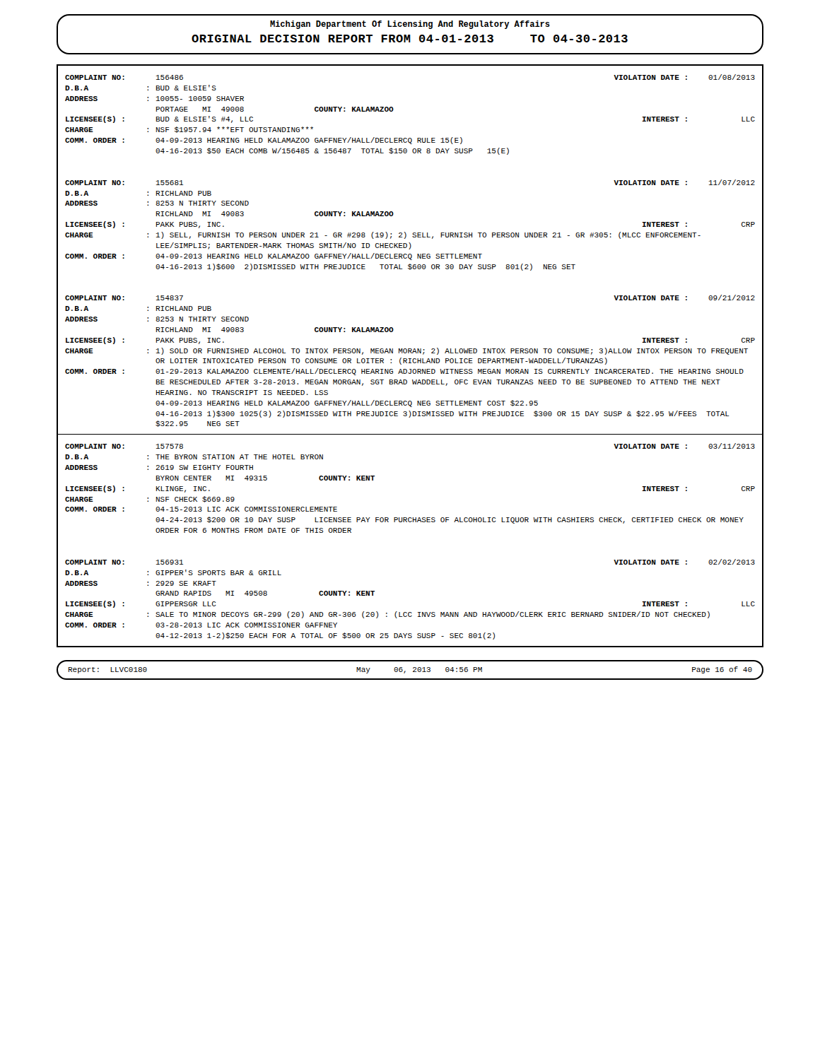Michigan Department Of Licensing And Regulatory Affairs
ORIGINAL DECISION REPORT FROM 04-01-2013 TO 04-30-2013
| COMPLAINT NO: | | 156486 | VIOLATION DATE : | 01/08/2013 |
| D.B.A | : | BUD & ELSIE'S |
| ADDRESS | : | 10055- 10059 SHAVER |
| | | PORTAGE MI 49008 COUNTY: KALAMAZOO |
| LICENSEE(S) : | | BUD & ELSIE'S #4, LLC | INTEREST : | LLC |
| CHARGE | : | NSF $1957.94 ***EFT OUTSTANDING*** |
| COMM. ORDER : | | 04-09-2013 HEARING HELD KALAMAZOO GAFFNEY/HALL/DECLERCQ RULE 15(E) |
| | | 04-16-2013 $50 EACH COMB W/156485 & 156487 TOTAL $150 OR 8 DAY SUSP 15(E) |
| COMPLAINT NO: | | 155681 | VIOLATION DATE : | 11/07/2012 |
| D.B.A | : | RICHLAND PUB |
| ADDRESS | : | 8253 N THIRTY SECOND |
| | | RICHLAND MI 49083 COUNTY: KALAMAZOO |
| LICENSEE(S) : | | PAKK PUBS, INC. | INTEREST : | CRP |
| CHARGE | : | 1) SELL, FURNISH TO PERSON UNDER 21 - GR #298 (19); 2) SELL, FURNISH TO PERSON UNDER 21 - GR #305: (MLCC ENFORCEMENT-LEE/SIMPLIS; BARTENDER-MARK THOMAS SMITH/NO ID CHECKED) |
| COMM. ORDER : | | 04-09-2013 HEARING HELD KALAMAZOO GAFFNEY/HALL/DECLERCQ NEG SETTLEMENT |
| | | 04-16-2013 1)$600 2)DISMISSED WITH PREJUDICE TOTAL $600 OR 30 DAY SUSP 801(2) NEG SET |
| COMPLAINT NO: | | 154837 | VIOLATION DATE : | 09/21/2012 |
| D.B.A | : | RICHLAND PUB |
| ADDRESS | : | 8253 N THIRTY SECOND |
| | | RICHLAND MI 49083 COUNTY: KALAMAZOO |
| LICENSEE(S) : | | PAKK PUBS, INC. | INTEREST : | CRP |
| CHARGE | : | 1) SOLD OR FURNISHED ALCOHOL TO INTOX PERSON, MEGAN MORAN; 2) ALLOWED INTOX PERSON TO CONSUME; 3)ALLOW INTOX PERSON TO FREQUENT OR LOITER INTOXICATED PERSON TO CONSUME OR LOITER : (RICHLAND POLICE DEPARTMENT-WADDELL/TURANZAS) |
| COMM. ORDER : | | 01-29-2013 KALAMAZOO CLEMENTE/HALL/DECLERCQ HEARING ADJORNED WITNESS MEGAN MORAN IS CURRENTLY INCARCERATED. THE HEARING SHOULD BE RESCHEDULED AFTER 3-28-2013. MEGAN MORGAN, SGT BRAD WADDELL, OFC EVAN TURANZAS NEED TO BE SUPBEONED TO ATTEND THE NEXT HEARING. NO TRANSCRIPT IS NEEDED. LSS |
| | | 04-09-2013 HEARING HELD KALAMAZOO GAFFNEY/HALL/DECLERCQ NEG SETTLEMENT COST $22.95 |
| | | 04-16-2013 1)$300 1025(3) 2)DISMISSED WITH PREJUDICE 3)DISMISSED WITH PREJUDICE $300 OR 15 DAY SUSP & $22.95 W/FEES TOTAL $322.95 NEG SET |
| COMPLAINT NO: | | 157578 | VIOLATION DATE : | 03/11/2013 |
| D.B.A | : | THE BYRON STATION AT THE HOTEL BYRON |
| ADDRESS | : | 2619 SW EIGHTY FOURTH |
| | | BYRON CENTER MI 49315 COUNTY: KENT |
| LICENSEE(S) : | | KLINGE, INC. | INTEREST : | CRP |
| CHARGE | : | NSF CHECK $669.89 |
| COMM. ORDER : | | 04-15-2013 LIC ACK COMMISSIONERCLEMENTE |
| | | 04-24-2013 $200 OR 10 DAY SUSP LICENSEE PAY FOR PURCHASES OF ALCOHOLIC LIQUOR WITH CASHIERS CHECK, CERTIFIED CHECK OR MONEY ORDER FOR 6 MONTHS FROM DATE OF THIS ORDER |
| COMPLAINT NO: | | 156931 | VIOLATION DATE : | 02/02/2013 |
| D.B.A | : | GIPPER'S SPORTS BAR & GRILL |
| ADDRESS | : | 2929 SE KRAFT |
| | | GRAND RAPIDS MI 49508 COUNTY: KENT |
| LICENSEE(S) : | | GIPPERSGR LLC | INTEREST : | LLC |
| CHARGE | : | SALE TO MINOR DECOYS GR-299 (20) AND GR-306 (20) : (LCC INVS MANN AND HAYWOOD/CLERK ERIC BERNARD SNIDER/ID NOT CHECKED) |
| COMM. ORDER : | | 03-28-2013 LIC ACK COMMISSIONER GAFFNEY |
| | | 04-12-2013 1-2)$250 EACH FOR A TOTAL OF $500 OR 25 DAYS SUSP - SEC 801(2) |
Report: LLVC0180
May 06, 2013 04:56 PM
Page 16 of 40